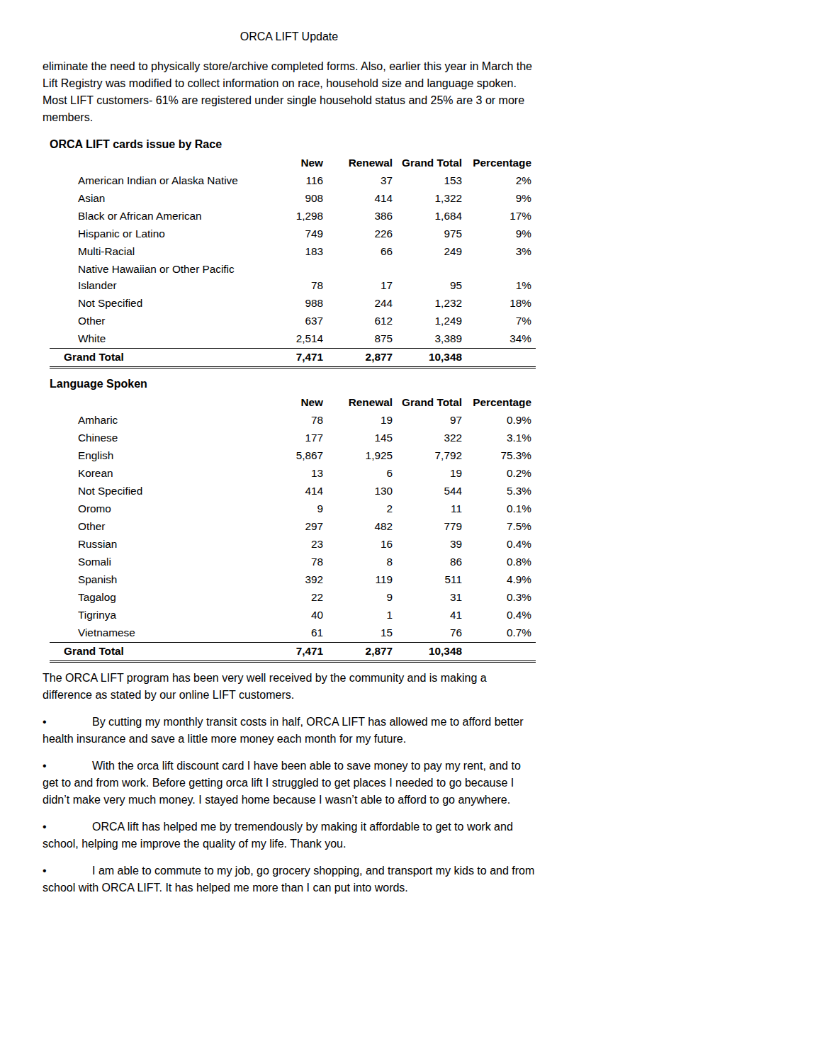ORCA LIFT Update
eliminate the need to physically store/archive completed forms. Also, earlier this year in March the Lift Registry was modified to collect information on race, household size and language spoken. Most LIFT customers- 61% are registered under single household status and 25% are 3 or more members.
ORCA LIFT cards issue by Race
| | New | Renewal | Grand Total | Percentage |
| --- | --- | --- | --- | --- |
| American Indian or Alaska Native | 116 | 37 | 153 | 2% |
| Asian | 908 | 414 | 1,322 | 9% |
| Black or African American | 1,298 | 386 | 1,684 | 17% |
| Hispanic or Latino | 749 | 226 | 975 | 9% |
| Multi-Racial | 183 | 66 | 249 | 3% |
| Native Hawaiian or Other Pacific Islander | 78 | 17 | 95 | 1% |
| Not Specified | 988 | 244 | 1,232 | 18% |
| Other | 637 | 612 | 1,249 | 7% |
| White | 2,514 | 875 | 3,389 | 34% |
| Grand Total | 7,471 | 2,877 | 10,348 | |
Language Spoken
| | New | Renewal | Grand Total | Percentage |
| --- | --- | --- | --- | --- |
| Amharic | 78 | 19 | 97 | 0.9% |
| Chinese | 177 | 145 | 322 | 3.1% |
| English | 5,867 | 1,925 | 7,792 | 75.3% |
| Korean | 13 | 6 | 19 | 0.2% |
| Not Specified | 414 | 130 | 544 | 5.3% |
| Oromo | 9 | 2 | 11 | 0.1% |
| Other | 297 | 482 | 779 | 7.5% |
| Russian | 23 | 16 | 39 | 0.4% |
| Somali | 78 | 8 | 86 | 0.8% |
| Spanish | 392 | 119 | 511 | 4.9% |
| Tagalog | 22 | 9 | 31 | 0.3% |
| Tigrinya | 40 | 1 | 41 | 0.4% |
| Vietnamese | 61 | 15 | 76 | 0.7% |
| Grand Total | 7,471 | 2,877 | 10,348 | |
The ORCA LIFT program has been very well received by the community and is making a difference as stated by our online LIFT customers.
•By cutting my monthly transit costs in half, ORCA LIFT has allowed me to afford better health insurance and save a little more money each month for my future.
•With the orca lift discount card I have been able to save money to pay my rent, and to get to and from work. Before getting orca lift I struggled to get places I needed to go because I didn’t make very much money. I stayed home because I wasn’t able to afford to go anywhere.
•ORCA lift has helped me by tremendously by making it affordable to get to work and school, helping me improve the quality of my life. Thank you.
•I am able to commute to my job, go grocery shopping, and transport my kids to and from school with ORCA LIFT. It has helped me more than I can put into words.